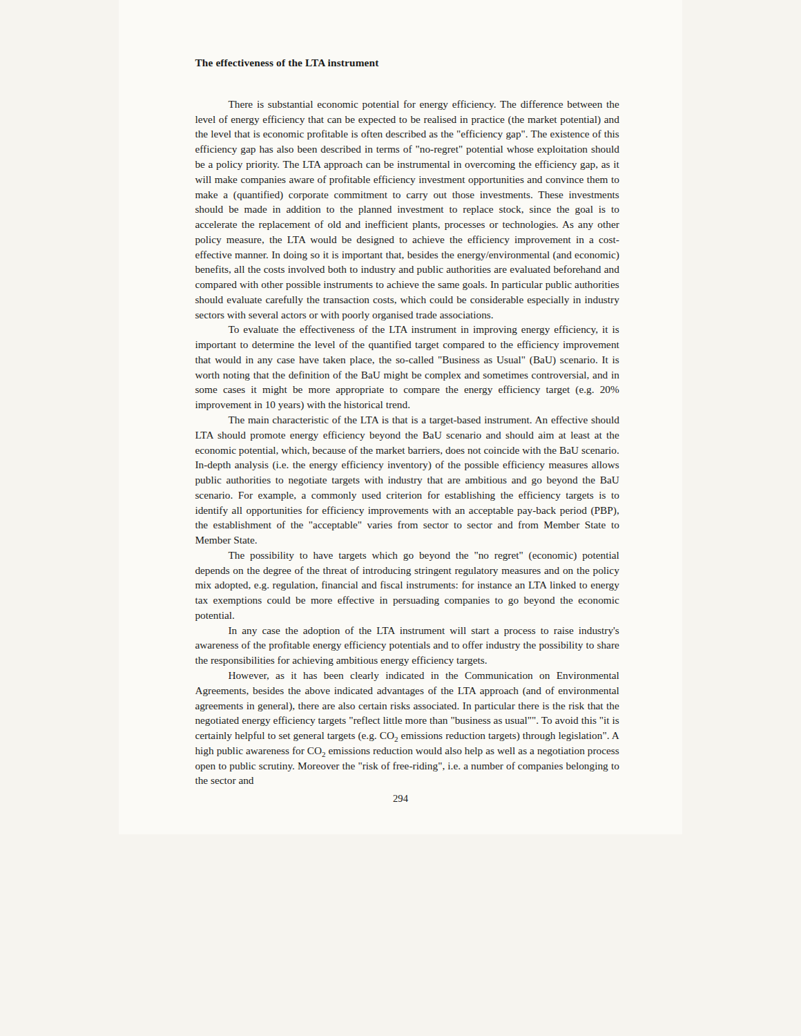The effectiveness of the LTA instrument
There is substantial economic potential for energy efficiency. The difference between the level of energy efficiency that can be expected to be realised in practice (the market potential) and the level that is economic profitable is often described as the "efficiency gap". The existence of this efficiency gap has also been described in terms of "no-regret" potential whose exploitation should be a policy priority. The LTA approach can be instrumental in overcoming the efficiency gap, as it will make companies aware of profitable efficiency investment opportunities and convince them to make a (quantified) corporate commitment to carry out those investments. These investments should be made in addition to the planned investment to replace stock, since the goal is to accelerate the replacement of old and inefficient plants, processes or technologies. As any other policy measure, the LTA would be designed to achieve the efficiency improvement in a cost-effective manner. In doing so it is important that, besides the energy/environmental (and economic) benefits, all the costs involved both to industry and public authorities are evaluated beforehand and compared with other possible instruments to achieve the same goals. In particular public authorities should evaluate carefully the transaction costs, which could be considerable especially in industry sectors with several actors or with poorly organised trade associations.
To evaluate the effectiveness of the LTA instrument in improving energy efficiency, it is important to determine the level of the quantified target compared to the efficiency improvement that would in any case have taken place, the so-called "Business as Usual" (BaU) scenario. It is worth noting that the definition of the BaU might be complex and sometimes controversial, and in some cases it might be more appropriate to compare the energy efficiency target (e.g. 20% improvement in 10 years) with the historical trend.
The main characteristic of the LTA is that is a target-based instrument. An effective should LTA should promote energy efficiency beyond the BaU scenario and should aim at least at the economic potential, which, because of the market barriers, does not coincide with the BaU scenario. In-depth analysis (i.e. the energy efficiency inventory) of the possible efficiency measures allows public authorities to negotiate targets with industry that are ambitious and go beyond the BaU scenario. For example, a commonly used criterion for establishing the efficiency targets is to identify all opportunities for efficiency improvements with an acceptable pay-back period (PBP), the establishment of the "acceptable" varies from sector to sector and from Member State to Member State.
The possibility to have targets which go beyond the "no regret" (economic) potential depends on the degree of the threat of introducing stringent regulatory measures and on the policy mix adopted, e.g. regulation, financial and fiscal instruments: for instance an LTA linked to energy tax exemptions could be more effective in persuading companies to go beyond the economic potential.
In any case the adoption of the LTA instrument will start a process to raise industry's awareness of the profitable energy efficiency potentials and to offer industry the possibility to share the responsibilities for achieving ambitious energy efficiency targets.
However, as it has been clearly indicated in the Communication on Environmental Agreements, besides the above indicated advantages of the LTA approach (and of environmental agreements in general), there are also certain risks associated. In particular there is the risk that the negotiated energy efficiency targets "reflect little more than "business as usual"". To avoid this "it is certainly helpful to set general targets (e.g. CO2 emissions reduction targets) through legislation". A high public awareness for CO2 emissions reduction would also help as well as a negotiation process open to public scrutiny. Moreover the "risk of free-riding", i.e. a number of companies belonging to the sector and
294